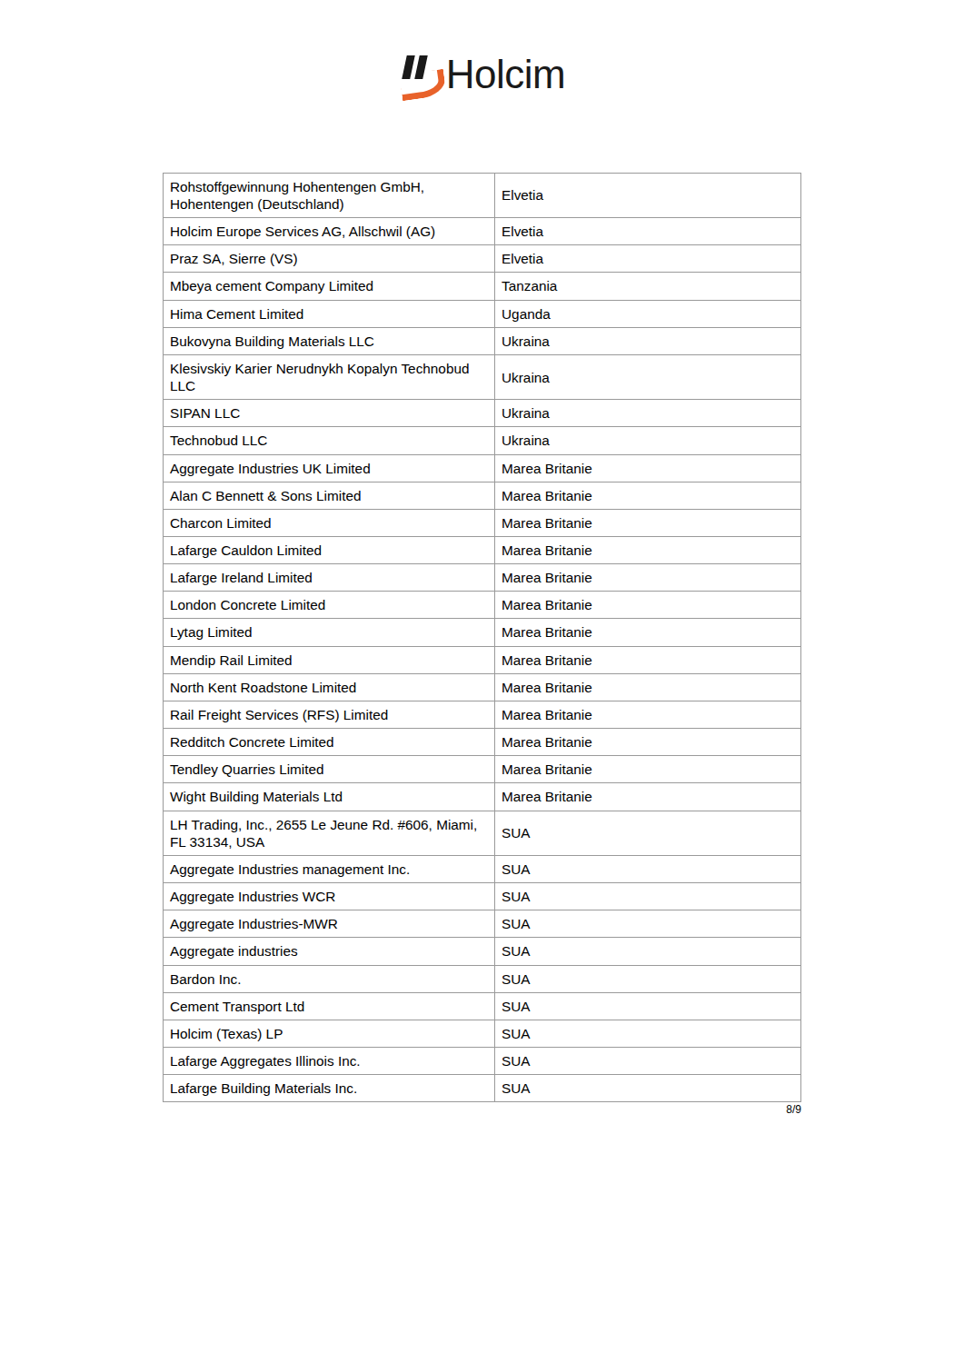Holcim
| Rohstoffgewinnung Hohentengen GmbH, Hohentengen (Deutschland) | Elvetia |
| Holcim Europe Services AG, Allschwil (AG) | Elvetia |
| Praz SA, Sierre (VS) | Elvetia |
| Mbeya cement Company Limited | Tanzania |
| Hima Cement Limited | Uganda |
| Bukovyna Building Materials LLC | Ukraina |
| Klesivskiy Karier Nerudnykh Kopalyn Technobud LLC | Ukraina |
| SIPAN LLC | Ukraina |
| Technobud LLC | Ukraina |
| Aggregate Industries UK Limited | Marea Britanie |
| Alan C Bennett & Sons Limited | Marea Britanie |
| Charcon Limited | Marea Britanie |
| Lafarge Cauldon Limited | Marea Britanie |
| Lafarge Ireland Limited | Marea Britanie |
| London Concrete Limited | Marea Britanie |
| Lytag Limited | Marea Britanie |
| Mendip Rail Limited | Marea Britanie |
| North Kent Roadstone Limited | Marea Britanie |
| Rail Freight Services (RFS) Limited | Marea Britanie |
| Redditch Concrete Limited | Marea Britanie |
| Tendley Quarries Limited | Marea Britanie |
| Wight Building Materials Ltd | Marea Britanie |
| LH Trading, Inc., 2655 Le Jeune Rd. #606, Miami, FL 33134, USA | SUA |
| Aggregate Industries management Inc. | SUA |
| Aggregate Industries WCR | SUA |
| Aggregate Industries-MWR | SUA |
| Aggregate industries | SUA |
| Bardon Inc. | SUA |
| Cement Transport Ltd | SUA |
| Holcim (Texas) LP | SUA |
| Lafarge Aggregates Illinois Inc. | SUA |
| Lafarge Building Materials Inc. | SUA |
8/9